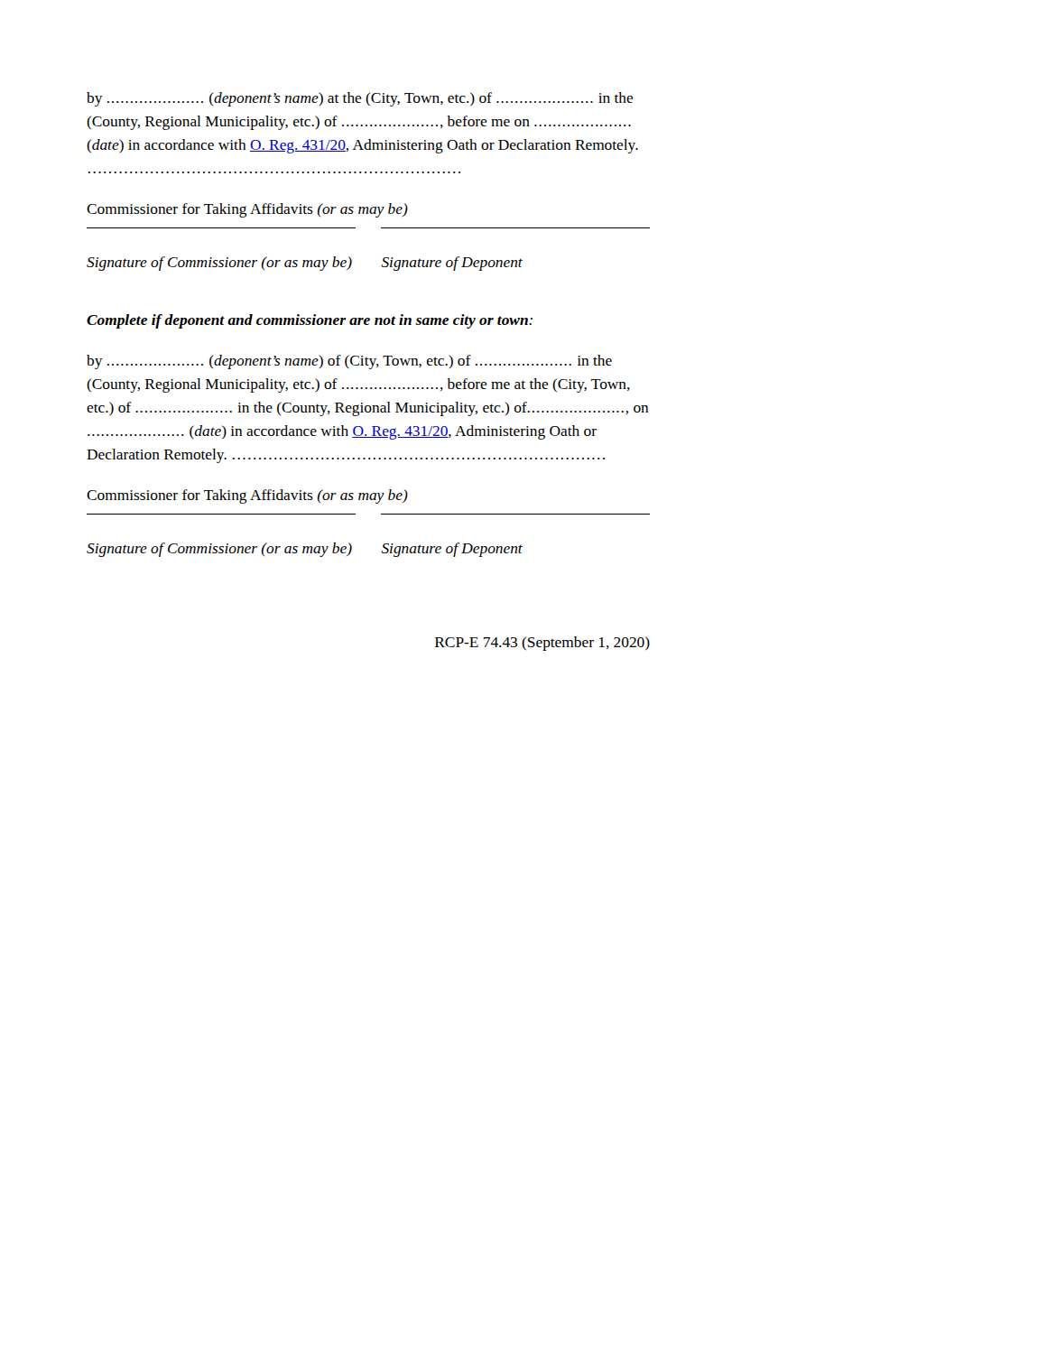by ..................... (deponent’s name) at the (City, Town, etc.) of ..................... in the (County, Regional Municipality, etc.) of ....................., before me on ..................... (date) in accordance with O. Reg. 431/20, Administering Oath or Declaration Remotely. ………………………………………………………………
Commissioner for Taking Affidavits (or as may be)
| Signature of Commissioner (or as may be) | | Signature of Deponent |
Complete if deponent and commissioner are not in same city or town:
by ..................... (deponent’s name) of (City, Town, etc.) of ..................... in the (County, Regional Municipality, etc.) of ....................., before me at the (City, Town, etc.) of ..................... in the (County, Regional Municipality, etc.) of....................., on ..................... (date) in accordance with O. Reg. 431/20, Administering Oath or Declaration Remotely. ………………………………………………………………
Commissioner for Taking Affidavits (or as may be)
| Signature of Commissioner (or as may be) | | Signature of Deponent |
RCP-E 74.43 (September 1, 2020)